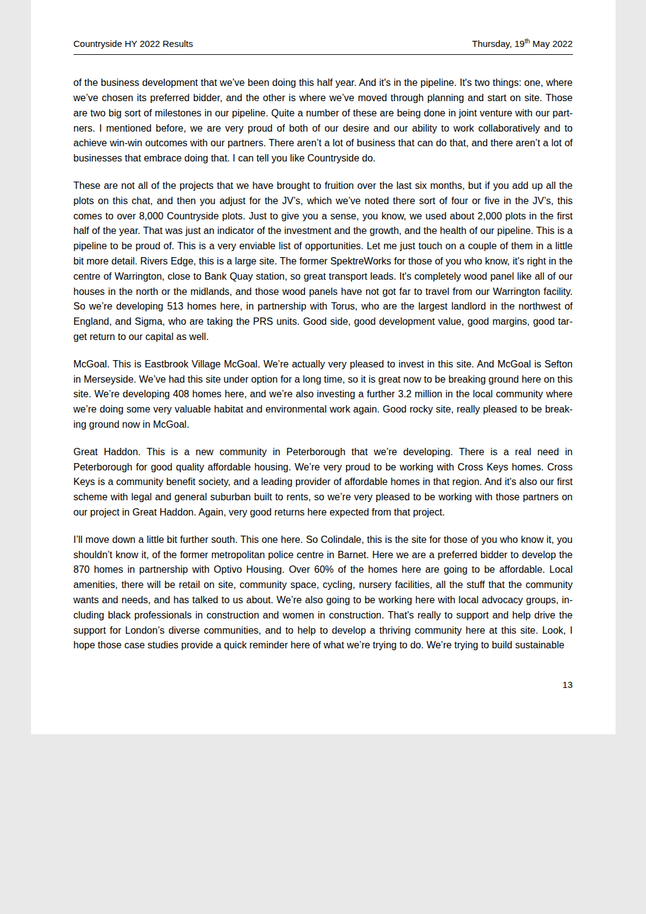Countryside HY 2022 Results Thursday, 19th May 2022
of the business development that we’ve been doing this half year. And it's in the pipeline. It's two things: one, where we’ve chosen its preferred bidder, and the other is where we’ve moved through planning and start on site. Those are two big sort of milestones in our pipeline. Quite a number of these are being done in joint venture with our partners. I mentioned before, we are very proud of both of our desire and our ability to work collaboratively and to achieve win-win outcomes with our partners. There aren’t a lot of business that can do that, and there aren’t a lot of businesses that embrace doing that. I can tell you like Countryside do.
These are not all of the projects that we have brought to fruition over the last six months, but if you add up all the plots on this chat, and then you adjust for the JV’s, which we’ve noted there sort of four or five in the JV’s, this comes to over 8,000 Countryside plots. Just to give you a sense, you know, we used about 2,000 plots in the first half of the year. That was just an indicator of the investment and the growth, and the health of our pipeline. This is a pipeline to be proud of. This is a very enviable list of opportunities. Let me just touch on a couple of them in a little bit more detail. Rivers Edge, this is a large site. The former SpektreWorks for those of you who know, it's right in the centre of Warrington, close to Bank Quay station, so great transport leads. It's completely wood panel like all of our houses in the north or the midlands, and those wood panels have not got far to travel from our Warrington facility. So we’re developing 513 homes here, in partnership with Torus, who are the largest landlord in the northwest of England, and Sigma, who are taking the PRS units. Good side, good development value, good margins, good target return to our capital as well.
McGoal. This is Eastbrook Village McGoal. We’re actually very pleased to invest in this site. And McGoal is Sefton in Merseyside. We’ve had this site under option for a long time, so it is great now to be breaking ground here on this site. We’re developing 408 homes here, and we’re also investing a further 3.2 million in the local community where we’re doing some very valuable habitat and environmental work again. Good rocky site, really pleased to be breaking ground now in McGoal.
Great Haddon. This is a new community in Peterborough that we’re developing. There is a real need in Peterborough for good quality affordable housing. We’re very proud to be working with Cross Keys homes. Cross Keys is a community benefit society, and a leading provider of affordable homes in that region. And it's also our first scheme with legal and general suburban built to rents, so we’re very pleased to be working with those partners on our project in Great Haddon. Again, very good returns here expected from that project.
I’ll move down a little bit further south. This one here. So Colindale, this is the site for those of you who know it, you shouldn’t know it, of the former metropolitan police centre in Barnet. Here we are a preferred bidder to develop the 870 homes in partnership with Optivo Housing. Over 60% of the homes here are going to be affordable. Local amenities, there will be retail on site, community space, cycling, nursery facilities, all the stuff that the community wants and needs, and has talked to us about. We’re also going to be working here with local advocacy groups, including black professionals in construction and women in construction. That's really to support and help drive the support for London’s diverse communities, and to help to develop a thriving community here at this site. Look, I hope those case studies provide a quick reminder here of what we’re trying to do. We’re trying to build sustainable
13